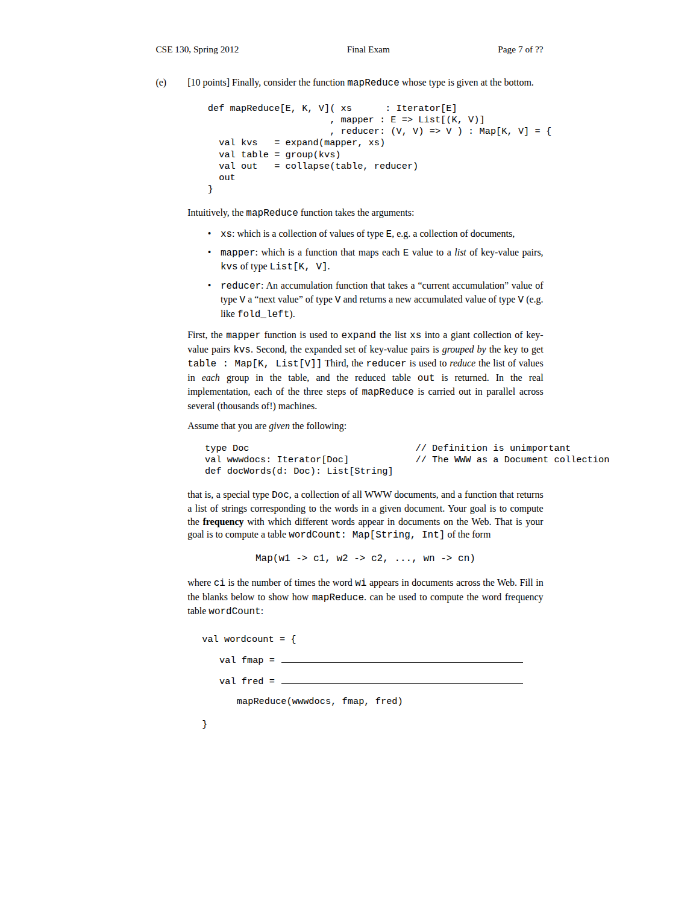CSE 130, Spring 2012
Final Exam
Page 7 of ??
(e)
[10 points] Finally, consider the function mapReduce whose type is given at the bottom.
def mapReduce[E, K, V]( xs      : Iterator[E]
                      , mapper : E => List[(K, V)]
                      , reducer: (V, V) => V ) : Map[K, V] = {
  val kvs   = expand(mapper, xs)
  val table = group(kvs)
  val out   = collapse(table, reducer)
  out
}
Intuitively, the mapReduce function takes the arguments:
xs: which is a collection of values of type E, e.g. a collection of documents,
mapper: which is a function that maps each E value to a list of key-value pairs, kvs of type List[K, V].
reducer: An accumulation function that takes a “current accumulation” value of type V a “next value” of type V and returns a new accumulated value of type V (e.g. like fold_left).
First, the mapper function is used to expand the list xs into a giant collection of key-value pairs kvs. Second, the expanded set of key-value pairs is grouped by the key to get table : Map[K, List[V]] Third, the reducer is used to reduce the list of values in each group in the table, and the reduced table out is returned. In the real implementation, each of the three steps of mapReduce is carried out in parallel across several (thousands of!) machines.
Assume that you are given the following:
type Doc                              // Definition is unimportant
val wwwdocs: Iterator[Doc]            // The WWW as a Document collection
def docWords(d: Doc): List[String]
that is, a special type Doc, a collection of all WWW documents, and a function that returns a list of strings corresponding to the words in a given document. Your goal is to compute the frequency with which different words appear in documents on the Web. That is your goal is to compute a table wordCount: Map[String, Int] of the form
Map(w1 -> c1, w2 -> c2, ..., wn -> cn)
where ci is the number of times the word wi appears in documents across the Web. Fill in the blanks below to show how mapReduce. can be used to compute the word frequency table wordCount:
val wordcount = {
val fmap =
val fred =
mapReduce(wwwdocs, fmap, fred)
}